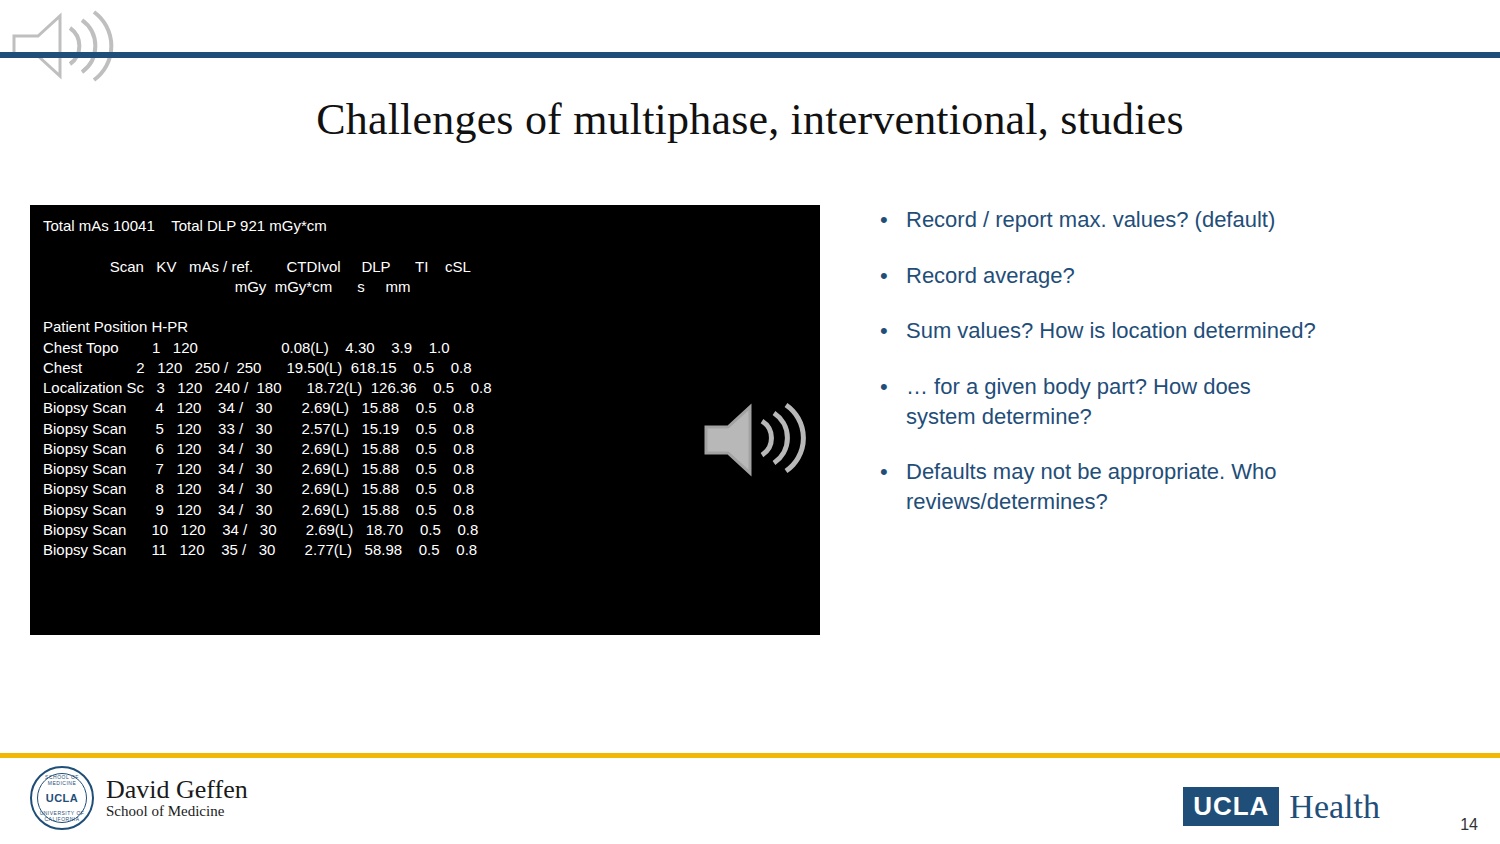Challenges of multiphase, interventional, studies
Total mAs 10041 Total DLP 921 mGy*cm
Scan KV mAs / ref. CTDIvol DLP TI cSL
mGy mGy*cm s mm
Patient Position H-PR
Chest Topo 1 120 0.08(L) 4.30 3.9 1.0
Chest 2 120 250 / 250 19.50(L) 618.15 0.5 0.8
Localization Sc 3 120 240 / 180 18.72(L) 126.36 0.5 0.8
Biopsy Scan 4 120 34 / 30 2.69(L) 15.88 0.5 0.8
Biopsy Scan 5 120 33 / 30 2.57(L) 15.19 0.5 0.8
Biopsy Scan 6 120 34 / 30 2.69(L) 15.88 0.5 0.8
Biopsy Scan 7 120 34 / 30 2.69(L) 15.88 0.5 0.8
Biopsy Scan 8 120 34 / 30 2.69(L) 15.88 0.5 0.8
Biopsy Scan 9 120 34 / 30 2.69(L) 15.88 0.5 0.8
Biopsy Scan 10 120 34 / 30 2.69(L) 18.70 0.5 0.8
Biopsy Scan 11 120 35 / 30 2.77(L) 58.98 0.5 0.8
Record / report max. values? (default)
Record average?
Sum values? How is location determined?
… for a given body part? How doessystem determine?
Defaults may not be appropriate. Whoreviews/determines?
SCHOOL OF MEDICINE
UCLA
UNIVERSITY OF CALIFORNIA
David Geffen
School of Medicine
UCLA
Health
14